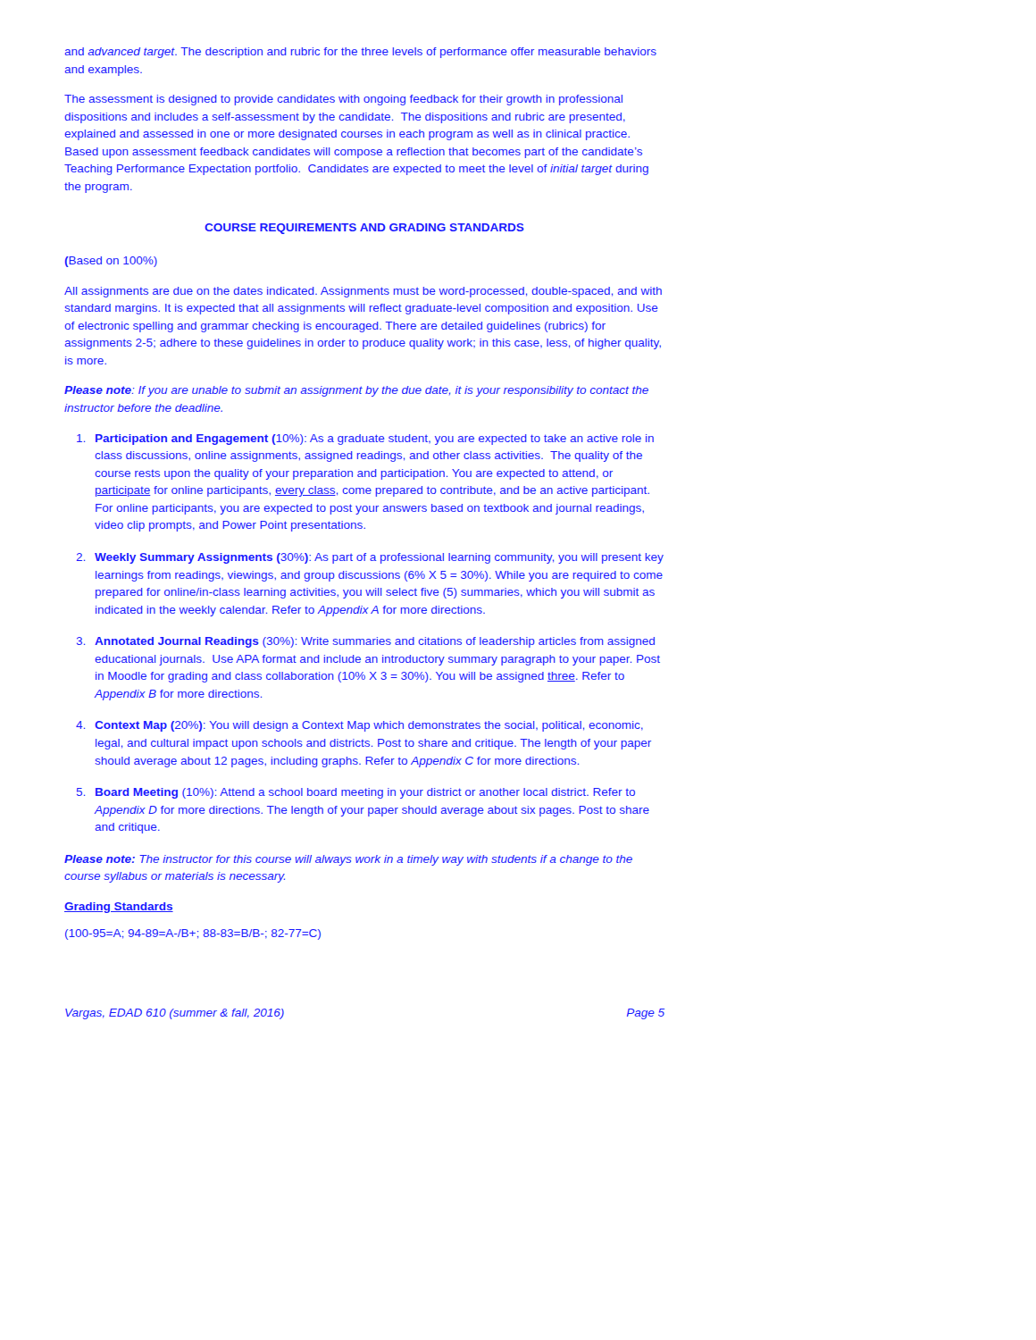and advanced target. The description and rubric for the three levels of performance offer measurable behaviors and examples.
The assessment is designed to provide candidates with ongoing feedback for their growth in professional dispositions and includes a self-assessment by the candidate. The dispositions and rubric are presented, explained and assessed in one or more designated courses in each program as well as in clinical practice. Based upon assessment feedback candidates will compose a reflection that becomes part of the candidate’s Teaching Performance Expectation portfolio. Candidates are expected to meet the level of initial target during the program.
COURSE REQUIREMENTS AND GRADING STANDARDS
(Based on 100%)
All assignments are due on the dates indicated. Assignments must be word-processed, double-spaced, and with standard margins. It is expected that all assignments will reflect graduate-level composition and exposition. Use of electronic spelling and grammar checking is encouraged. There are detailed guidelines (rubrics) for assignments 2-5; adhere to these guidelines in order to produce quality work; in this case, less, of higher quality, is more.
Please note: If you are unable to submit an assignment by the due date, it is your responsibility to contact the instructor before the deadline.
Participation and Engagement (10%): As a graduate student, you are expected to take an active role in class discussions, online assignments, assigned readings, and other class activities. The quality of the course rests upon the quality of your preparation and participation. You are expected to attend, or participate for online participants, every class, come prepared to contribute, and be an active participant. For online participants, you are expected to post your answers based on textbook and journal readings, video clip prompts, and Power Point presentations.
Weekly Summary Assignments (30%): As part of a professional learning community, you will present key learnings from readings, viewings, and group discussions (6% X 5 = 30%). While you are required to come prepared for online/in-class learning activities, you will select five (5) summaries, which you will submit as indicated in the weekly calendar. Refer to Appendix A for more directions.
Annotated Journal Readings (30%): Write summaries and citations of leadership articles from assigned educational journals. Use APA format and include an introductory summary paragraph to your paper. Post in Moodle for grading and class collaboration (10% X 3 = 30%). You will be assigned three. Refer to Appendix B for more directions.
Context Map (20%): You will design a Context Map which demonstrates the social, political, economic, legal, and cultural impact upon schools and districts. Post to share and critique. The length of your paper should average about 12 pages, including graphs. Refer to Appendix C for more directions.
Board Meeting (10%): Attend a school board meeting in your district or another local district. Refer to Appendix D for more directions. The length of your paper should average about six pages. Post to share and critique.
Please note: The instructor for this course will always work in a timely way with students if a change to the course syllabus or materials is necessary.
Grading Standards
(100-95=A; 94-89=A-/B+; 88-83=B/B-; 82-77=C)
Vargas, EDAD 610 (summer & fall, 2016) Page 5